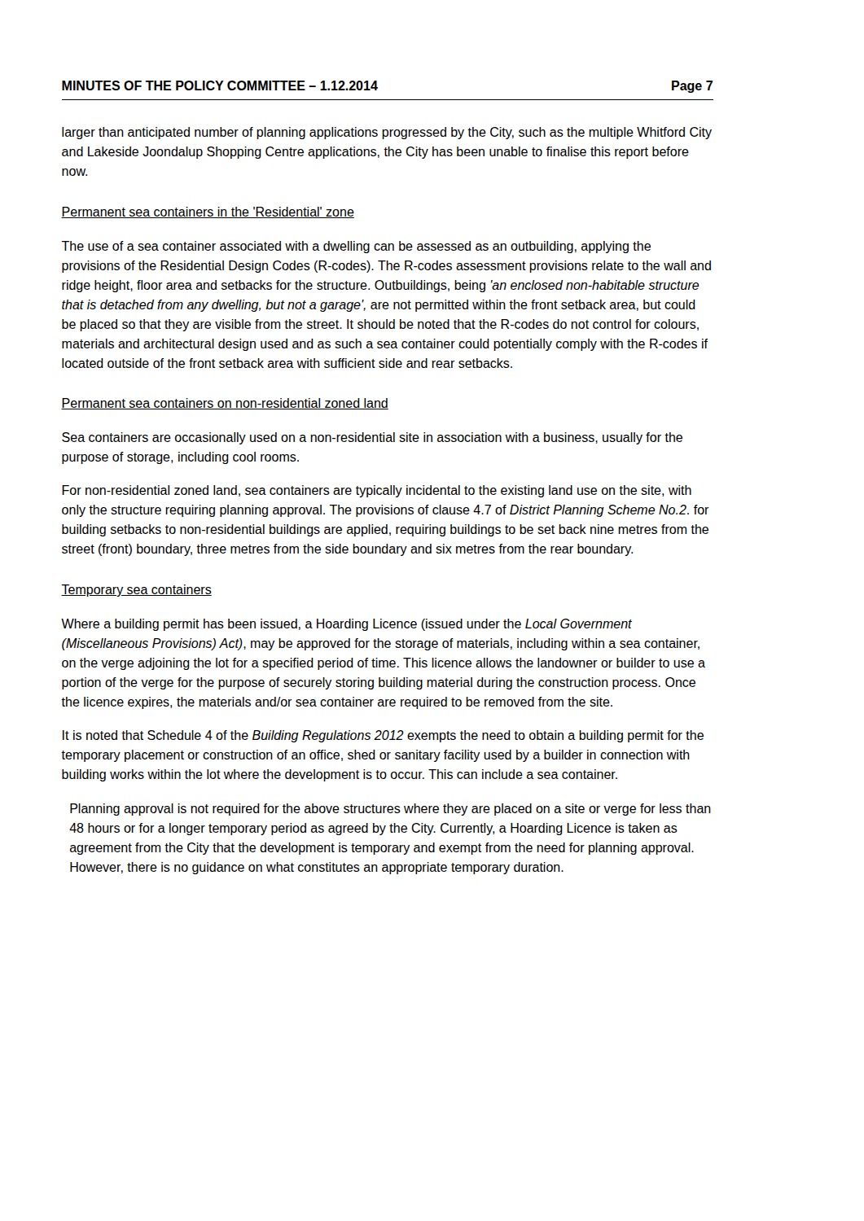Minutes of the Policy Committee – 1.12.2014 Page 7
larger than anticipated number of planning applications progressed by the City, such as the multiple Whitford City and Lakeside Joondalup Shopping Centre applications, the City has been unable to finalise this report before now.
Permanent sea containers in the 'Residential' zone
The use of a sea container associated with a dwelling can be assessed as an outbuilding, applying the provisions of the Residential Design Codes (R-codes). The R-codes assessment provisions relate to the wall and ridge height, floor area and setbacks for the structure. Outbuildings, being 'an enclosed non-habitable structure that is detached from any dwelling, but not a garage', are not permitted within the front setback area, but could be placed so that they are visible from the street. It should be noted that the R-codes do not control for colours, materials and architectural design used and as such a sea container could potentially comply with the R-codes if located outside of the front setback area with sufficient side and rear setbacks.
Permanent sea containers on non-residential zoned land
Sea containers are occasionally used on a non-residential site in association with a business, usually for the purpose of storage, including cool rooms.
For non-residential zoned land, sea containers are typically incidental to the existing land use on the site, with only the structure requiring planning approval. The provisions of clause 4.7 of District Planning Scheme No.2. for building setbacks to non-residential buildings are applied, requiring buildings to be set back nine metres from the street (front) boundary, three metres from the side boundary and six metres from the rear boundary.
Temporary sea containers
Where a building permit has been issued, a Hoarding Licence (issued under the Local Government (Miscellaneous Provisions) Act), may be approved for the storage of materials, including within a sea container, on the verge adjoining the lot for a specified period of time. This licence allows the landowner or builder to use a portion of the verge for the purpose of securely storing building material during the construction process. Once the licence expires, the materials and/or sea container are required to be removed from the site.
It is noted that Schedule 4 of the Building Regulations 2012 exempts the need to obtain a building permit for the temporary placement or construction of an office, shed or sanitary facility used by a builder in connection with building works within the lot where the development is to occur. This can include a sea container.
Planning approval is not required for the above structures where they are placed on a site or verge for less than 48 hours or for a longer temporary period as agreed by the City. Currently, a Hoarding Licence is taken as agreement from the City that the development is temporary and exempt from the need for planning approval. However, there is no guidance on what constitutes an appropriate temporary duration.